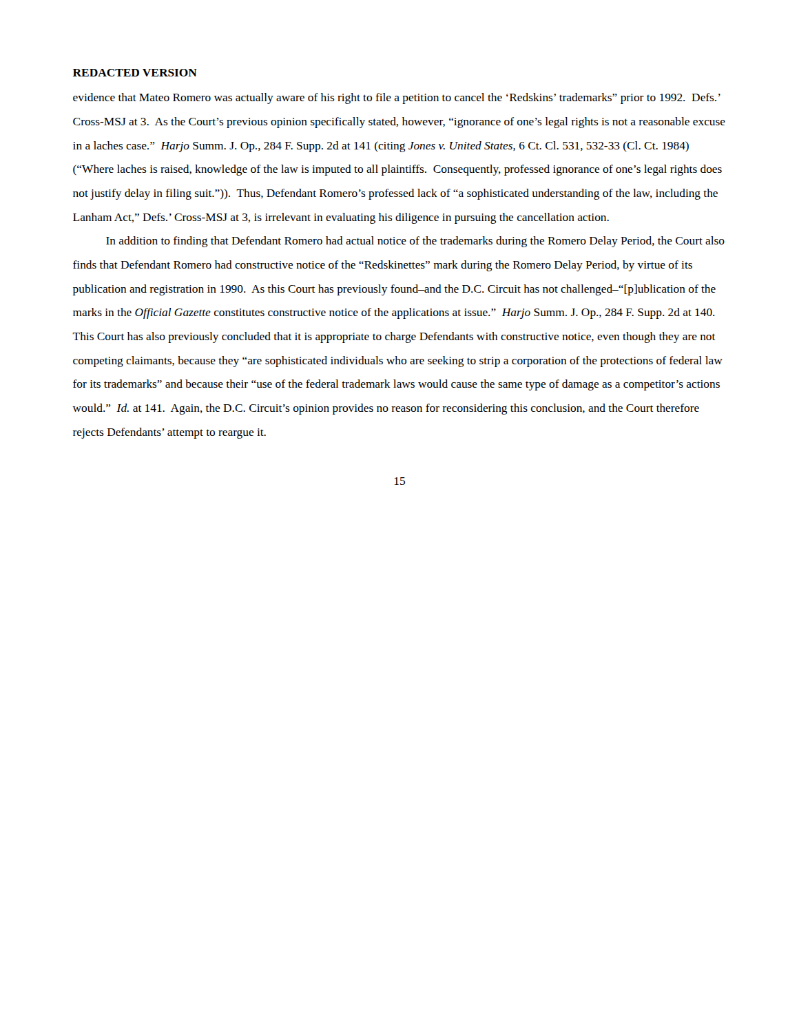REDACTED VERSION
evidence that Mateo Romero was actually aware of his right to file a petition to cancel the ‘Redskins’ trademarks” prior to 1992. Defs.’ Cross-MSJ at 3. As the Court’s previous opinion specifically stated, however, “ignorance of one’s legal rights is not a reasonable excuse in a laches case.” Harjo Summ. J. Op., 284 F. Supp. 2d at 141 (citing Jones v. United States, 6 Ct. Cl. 531, 532-33 (Cl. Ct. 1984) (“Where laches is raised, knowledge of the law is imputed to all plaintiffs. Consequently, professed ignorance of one’s legal rights does not justify delay in filing suit.”)). Thus, Defendant Romero’s professed lack of “a sophisticated understanding of the law, including the Lanham Act,” Defs.’ Cross-MSJ at 3, is irrelevant in evaluating his diligence in pursuing the cancellation action.
In addition to finding that Defendant Romero had actual notice of the trademarks during the Romero Delay Period, the Court also finds that Defendant Romero had constructive notice of the “Redskinettes” mark during the Romero Delay Period, by virtue of its publication and registration in 1990. As this Court has previously found–and the D.C. Circuit has not challenged–“[p]ublication of the marks in the Official Gazette constitutes constructive notice of the applications at issue.” Harjo Summ. J. Op., 284 F. Supp. 2d at 140. This Court has also previously concluded that it is appropriate to charge Defendants with constructive notice, even though they are not competing claimants, because they “are sophisticated individuals who are seeking to strip a corporation of the protections of federal law for its trademarks” and because their “use of the federal trademark laws would cause the same type of damage as a competitor’s actions would.” Id. at 141. Again, the D.C. Circuit’s opinion provides no reason for reconsidering this conclusion, and the Court therefore rejects Defendants’ attempt to reargue it.
15